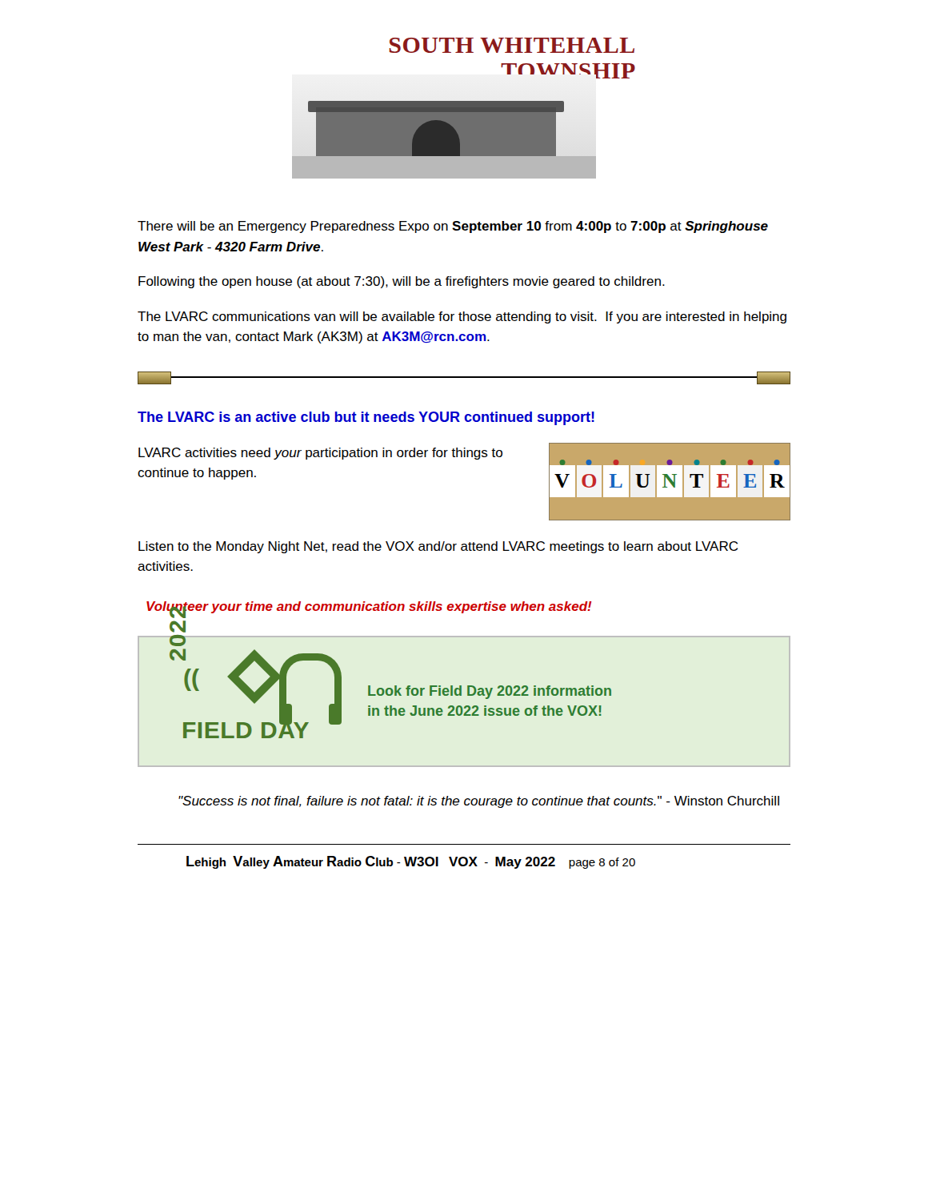SOUTH WHITEHALL
TOWNSHIP
There will be an Emergency Preparedness Expo on September 10 from 4:00p to 7:00p at Springhouse West Park - 4320 Farm Drive.
Following the open house (at about 7:30), will be a firefighters movie geared to children.
The LVARC communications van will be available for those attending to visit. If you are interested in helping to man the van, contact Mark (AK3M) at AK3M@rcn.com.
The LVARC is an active club but it needs YOUR continued support!
LVARC activities need your participation in order for things to continue to happen.
VOLUNTEER
Listen to the Monday Night Net, read the VOX and/or attend LVARC meetings to learn about LVARC activities.
Volunteer your time and communication skills expertise when asked!
2022
((
FIELD DAY
Look for Field Day 2022 information
in the June 2022 issue of the VOX!
"Success is not final, failure is not fatal: it is the courage to continue that counts." - Winston Churchill
Lehigh Valley Amateur Radio Club - W3OI VOX - May 2022 page 8 of 20